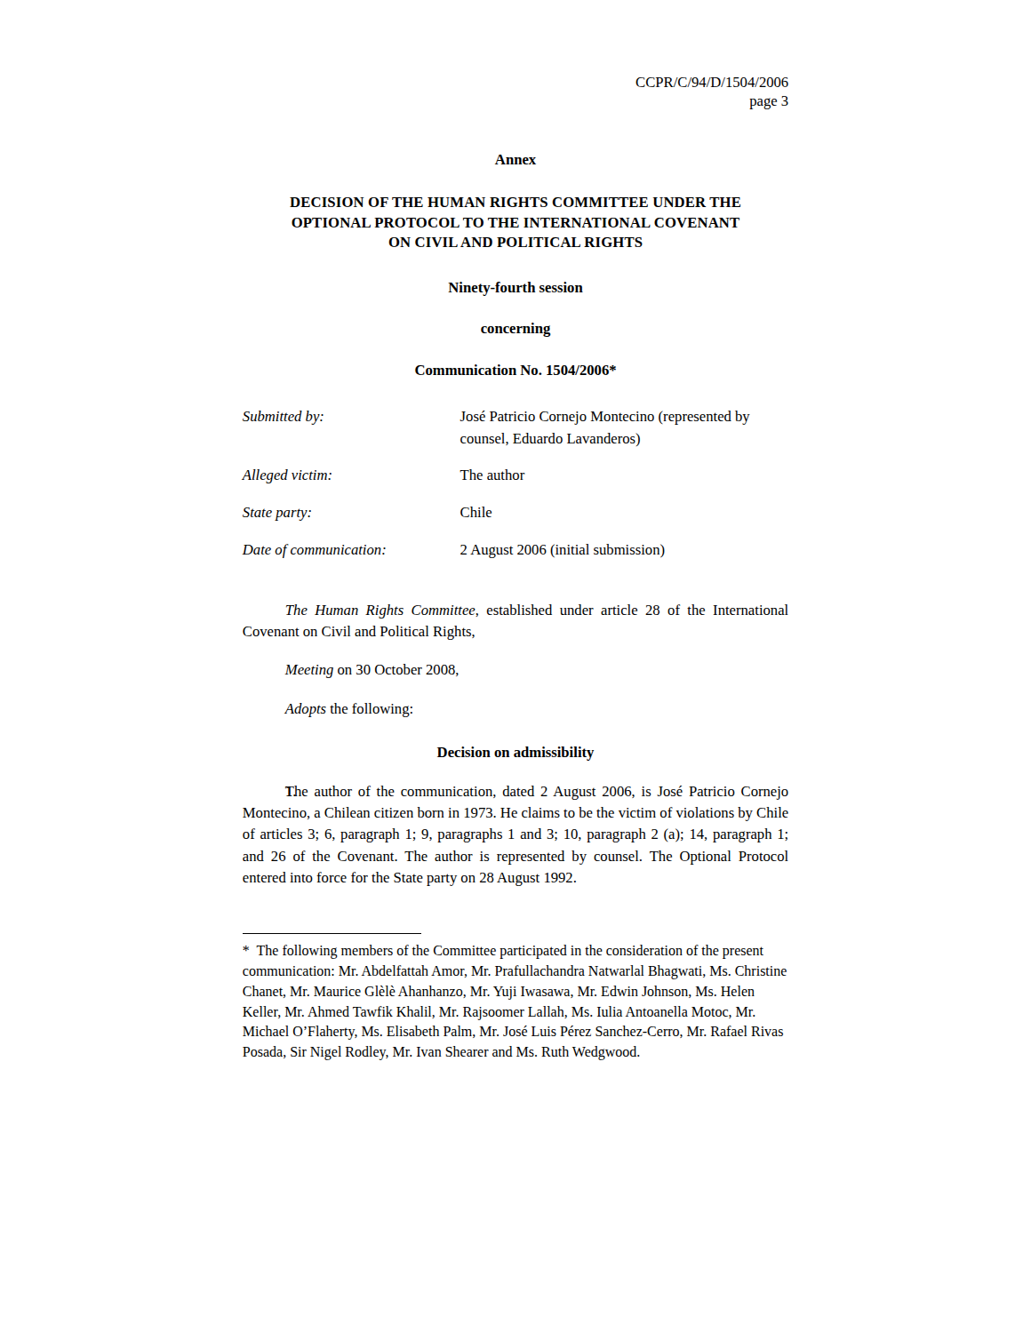CCPR/C/94/D/1504/2006page 3
Annex
Decision of the Human Rights Committee under the
Optional Protocol to the International Covenant
on Civil and Political Rights
Ninety-fourth session
concerning
Communication No. 1504/2006*
| Submitted by : | José Patricio Cornejo Montecino (represented by counsel, Eduardo Lavanderos) |
| Alleged victim : | The author |
| State party : | Chile |
| Date of communication : | 2 August 2006 (initial submission) |
The Human Rights Committee, established under article 28 of the International Covenant on Civil and Political Rights,
Meeting on 30 October 2008,
Adopts the following:
Decision on admissibility
1. The author of the communication, dated 2 August 2006, is José Patricio Cornejo Montecino, a Chilean citizen born in 1973. He claims to be the victim of violations by Chile of articles 3; 6, paragraph 1; 9, paragraphs 1 and 3; 10, paragraph 2 (a); 14, paragraph 1; and 26 of the Covenant. The author is represented by counsel. The Optional Protocol entered into force for the State party on 28 August 1992.
* The following members of the Committee participated in the consideration of the present communication: Mr. Abdelfattah Amor, Mr. Prafullachandra Natwarlal Bhagwati, Ms. Christine Chanet, Mr. Maurice Glèlè Ahanhanzo, Mr. Yuji Iwasawa, Mr. Edwin Johnson, Ms. Helen Keller, Mr. Ahmed Tawfik Khalil, Mr. Rajsoomer Lallah, Ms. Iulia Antoanella Motoc, Mr. Michael O’Flaherty, Ms. Elisabeth Palm, Mr. José Luis Pérez Sanchez-Cerro, Mr. Rafael Rivas Posada, Sir Nigel Rodley, Mr. Ivan Shearer and Ms. Ruth Wedgwood.